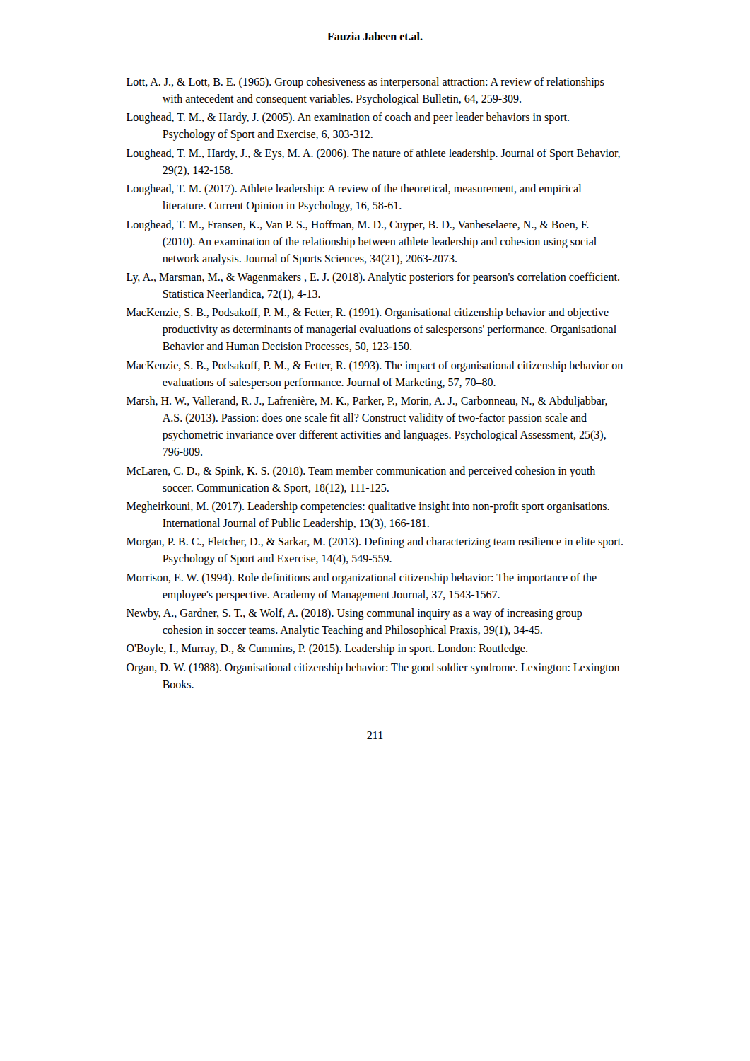Fauzia Jabeen et.al.
Lott, A. J., & Lott, B. E. (1965). Group cohesiveness as interpersonal attraction: A review of relationships with antecedent and consequent variables. Psychological Bulletin, 64, 259-309.
Loughead, T. M., & Hardy, J. (2005). An examination of coach and peer leader behaviors in sport. Psychology of Sport and Exercise, 6, 303-312.
Loughead, T. M., Hardy, J., & Eys, M. A. (2006). The nature of athlete leadership. Journal of Sport Behavior, 29(2), 142-158.
Loughead, T. M. (2017). Athlete leadership: A review of the theoretical, measurement, and empirical literature. Current Opinion in Psychology, 16, 58-61.
Loughead, T. M., Fransen, K., Van P. S., Hoffman, M. D., Cuyper, B. D., Vanbeselaere, N., & Boen, F. (2010). An examination of the relationship between athlete leadership and cohesion using social network analysis. Journal of Sports Sciences, 34(21), 2063-2073.
Ly, A., Marsman, M., & Wagenmakers , E. J. (2018). Analytic posteriors for pearson's correlation coefficient. Statistica Neerlandica, 72(1), 4-13.
MacKenzie, S. B., Podsakoff, P. M., & Fetter, R. (1991). Organisational citizenship behavior and objective productivity as determinants of managerial evaluations of salespersons' performance. Organisational Behavior and Human Decision Processes, 50, 123-150.
MacKenzie, S. B., Podsakoff, P. M., & Fetter, R. (1993). The impact of organisational citizenship behavior on evaluations of salesperson performance. Journal of Marketing, 57, 70–80.
Marsh, H. W., Vallerand, R. J., Lafrenière, M. K., Parker, P., Morin, A. J., Carbonneau, N., & Abduljabbar, A.S. (2013). Passion: does one scale fit all? Construct validity of two-factor passion scale and psychometric invariance over different activities and languages. Psychological Assessment, 25(3), 796-809.
McLaren, C. D., & Spink, K. S. (2018). Team member communication and perceived cohesion in youth soccer. Communication & Sport, 18(12), 111-125.
Megheirkouni, M. (2017). Leadership competencies: qualitative insight into non-profit sport organisations. International Journal of Public Leadership, 13(3), 166-181.
Morgan, P. B. C., Fletcher, D., & Sarkar, M. (2013). Defining and characterizing team resilience in elite sport. Psychology of Sport and Exercise, 14(4), 549-559.
Morrison, E. W. (1994). Role definitions and organizational citizenship behavior: The importance of the employee's perspective. Academy of Management Journal, 37, 1543-1567.
Newby, A., Gardner, S. T., & Wolf, A. (2018). Using communal inquiry as a way of increasing group cohesion in soccer teams. Analytic Teaching and Philosophical Praxis, 39(1), 34-45.
O'Boyle, I., Murray, D., & Cummins, P. (2015). Leadership in sport. London: Routledge.
Organ, D. W. (1988). Organisational citizenship behavior: The good soldier syndrome. Lexington: Lexington Books.
211